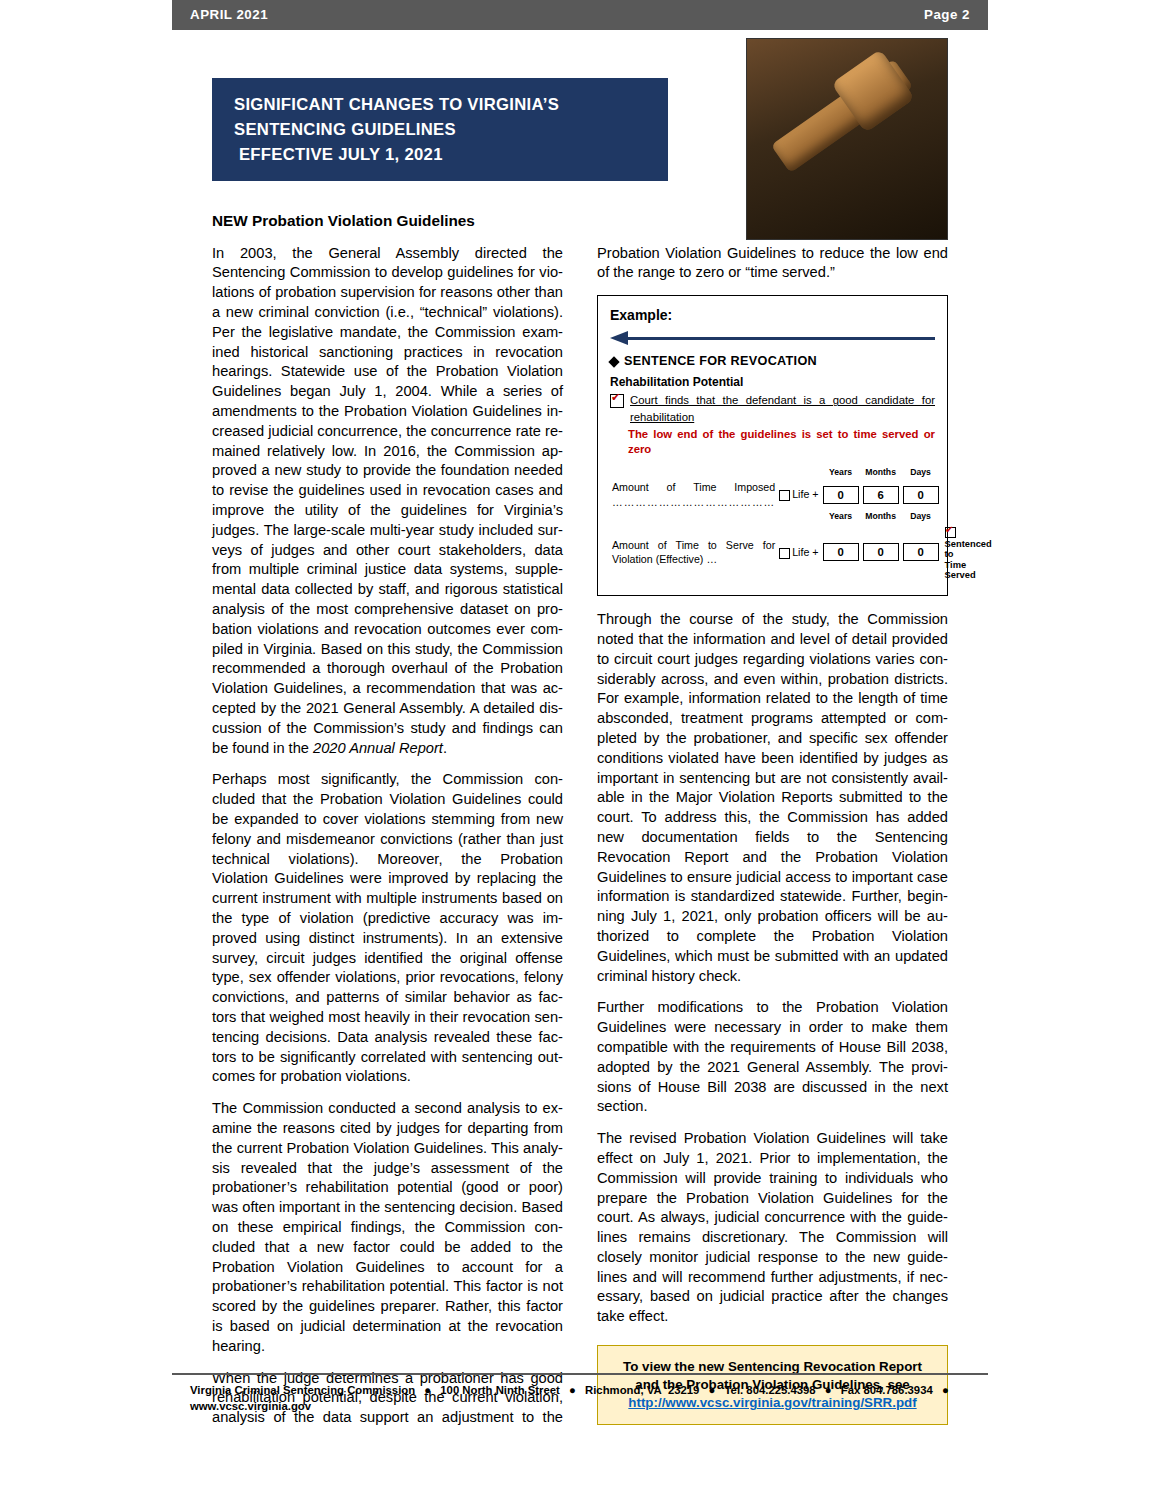APRIL 2021 Page 2
SIGNIFICANT CHANGES TO VIRGINIA’S SENTENCING GUIDELINES
EFFECTIVE JULY 1, 2021
NEW Probation Violation Guidelines
In 2003, the General Assembly directed the Sentencing Commission to develop guidelines for violations of probation supervision for reasons other than a new criminal conviction (i.e., “technical” violations). Per the legislative mandate, the Commission examined historical sanctioning practices in revocation hearings. Statewide use of the Probation Violation Guidelines began July 1, 2004. While a series of amendments to the Probation Violation Guidelines increased judicial concurrence, the concurrence rate remained relatively low. In 2016, the Commission approved a new study to provide the foundation needed to revise the guidelines used in revocation cases and improve the utility of the guidelines for Virginia’s judges. The large-scale multi-year study included surveys of judges and other court stakeholders, data from multiple criminal justice data systems, supplemental data collected by staff, and rigorous statistical analysis of the most comprehensive dataset on probation violations and revocation outcomes ever compiled in Virginia. Based on this study, the Commission recommended a thorough overhaul of the Probation Violation Guidelines, a recommendation that was accepted by the 2021 General Assembly. A detailed discussion of the Commission’s study and findings can be found in the 2020 Annual Report.
Perhaps most significantly, the Commission concluded that the Probation Violation Guidelines could be expanded to cover violations stemming from new felony and misdemeanor convictions (rather than just technical violations). Moreover, the Probation Violation Guidelines were improved by replacing the current instrument with multiple instruments based on the type of violation (predictive accuracy was improved using distinct instruments). In an extensive survey, circuit judges identified the original offense type, sex offender violations, prior revocations, felony convictions, and patterns of similar behavior as factors that weighed most heavily in their revocation sentencing decisions. Data analysis revealed these factors to be significantly correlated with sentencing outcomes for probation violations.
The Commission conducted a second analysis to examine the reasons cited by judges for departing from the current Probation Violation Guidelines. This analysis revealed that the judge’s assessment of the probationer’s rehabilitation potential (good or poor) was often important in the sentencing decision. Based on these empirical findings, the Commission concluded that a new factor could be added to the Probation Violation Guidelines to account for a probationer’s rehabilitation potential. This factor is not scored by the guidelines preparer. Rather, this factor is based on judicial determination at the revocation hearing.
When the judge determines a probationer has good rehabilitation potential, despite the current violation, analysis of the data support an adjustment to the Probation Violation Guidelines to reduce the low end of the range to zero or “time served.”
Example:
SENTENCE FOR REVOCATION
Rehabilitation Potential
Court finds that the defendant is a good candidate for rehabilitation
The low end of the guidelines is set to time served or zero
| | | Years | Months | Days | |
| Amount of Time Imposed …………………………………… | Life + | 0 | 6 | 0 | |
| | | Years | Months | Days | |
| Amount of Time to Serve for Violation (Effective) … | Life + | 0 | 0 | 0 | Sentenced to Time Served |
Through the course of the study, the Commission noted that the information and level of detail provided to circuit court judges regarding violations varies considerably across, and even within, probation districts. For example, information related to the length of time absconded, treatment programs attempted or completed by the probationer, and specific sex offender conditions violated have been identified by judges as important in sentencing but are not consistently available in the Major Violation Reports submitted to the court. To address this, the Commission has added new documentation fields to the Sentencing Revocation Report and the Probation Violation Guidelines to ensure judicial access to important case information is standardized statewide. Further, beginning July 1, 2021, only probation officers will be authorized to complete the Probation Violation Guidelines, which must be submitted with an updated criminal history check.
Further modifications to the Probation Violation Guidelines were necessary in order to make them compatible with the require­ments of House Bill 2038, adopted by the 2021 General Assembly. The provisions of House Bill 2038 are discussed in the next section.
The revised Probation Violation Guidelines will take effect on July 1, 2021. Prior to implementation, the Commission will provide training to individuals who prepare the Probation Violation Guidelines for the court. As always, judicial concurrence with the guidelines remains discretionary. The Commission will closely monitor judicial response to the new guidelines and will recommend further adjustments, if necessary, based on judicial practice after the changes take effect.
To view the new Sentencing Revocation Report
and the Probation Violation Guidelines, see
http://www.vcsc.virginia.gov/training/SRR.pdf
Virginia Criminal Sentencing Commission ● 100 North Ninth Street ● Richmond, VA 23219 ● Tel. 804.225.4398 ● Fax 804.786.3934 ● www.vcsc.virginia.gov